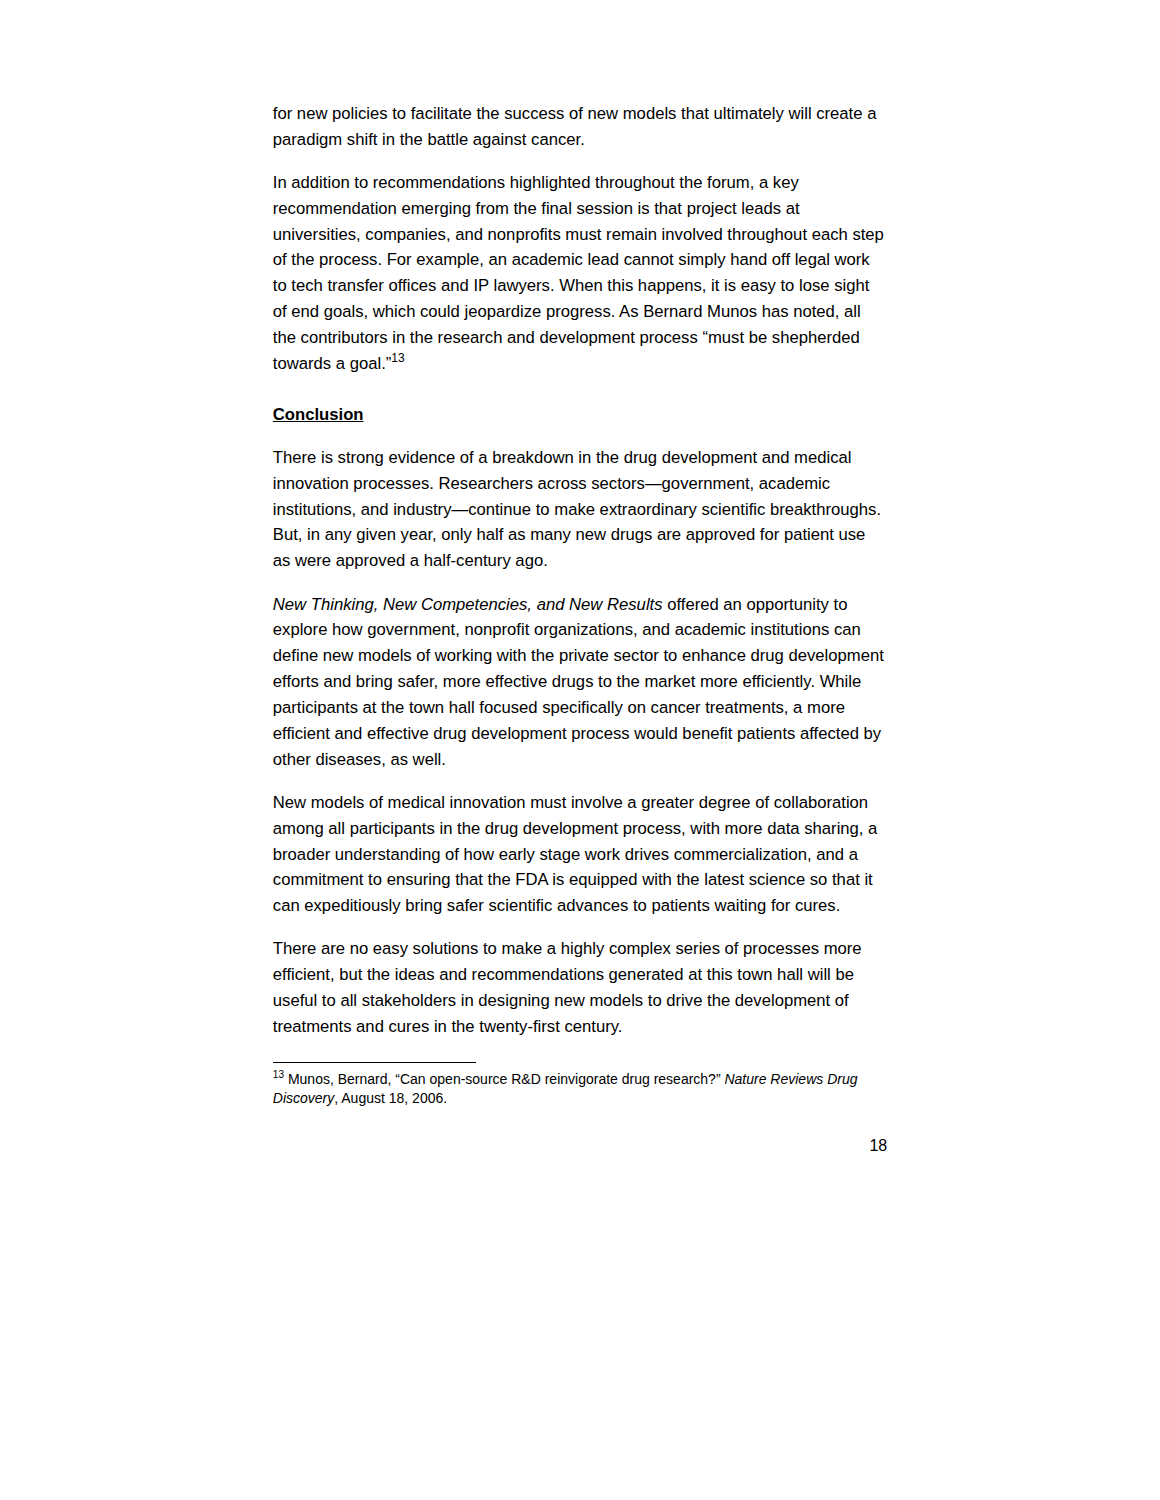for new policies to facilitate the success of new models that ultimately will create a paradigm shift in the battle against cancer.
In addition to recommendations highlighted throughout the forum, a key recommendation emerging from the final session is that project leads at universities, companies, and nonprofits must remain involved throughout each step of the process. For example, an academic lead cannot simply hand off legal work to tech transfer offices and IP lawyers. When this happens, it is easy to lose sight of end goals, which could jeopardize progress. As Bernard Munos has noted, all the contributors in the research and development process “must be shepherded towards a goal.”13
Conclusion
There is strong evidence of a breakdown in the drug development and medical innovation processes. Researchers across sectors—government, academic institutions, and industry—continue to make extraordinary scientific breakthroughs. But, in any given year, only half as many new drugs are approved for patient use as were approved a half-century ago.
New Thinking, New Competencies, and New Results offered an opportunity to explore how government, nonprofit organizations, and academic institutions can define new models of working with the private sector to enhance drug development efforts and bring safer, more effective drugs to the market more efficiently. While participants at the town hall focused specifically on cancer treatments, a more efficient and effective drug development process would benefit patients affected by other diseases, as well.
New models of medical innovation must involve a greater degree of collaboration among all participants in the drug development process, with more data sharing, a broader understanding of how early stage work drives commercialization, and a commitment to ensuring that the FDA is equipped with the latest science so that it can expeditiously bring safer scientific advances to patients waiting for cures.
There are no easy solutions to make a highly complex series of processes more efficient, but the ideas and recommendations generated at this town hall will be useful to all stakeholders in designing new models to drive the development of treatments and cures in the twenty-first century.
13 Munos, Bernard, “Can open-source R&D reinvigorate drug research?” Nature Reviews Drug Discovery, August 18, 2006.
18